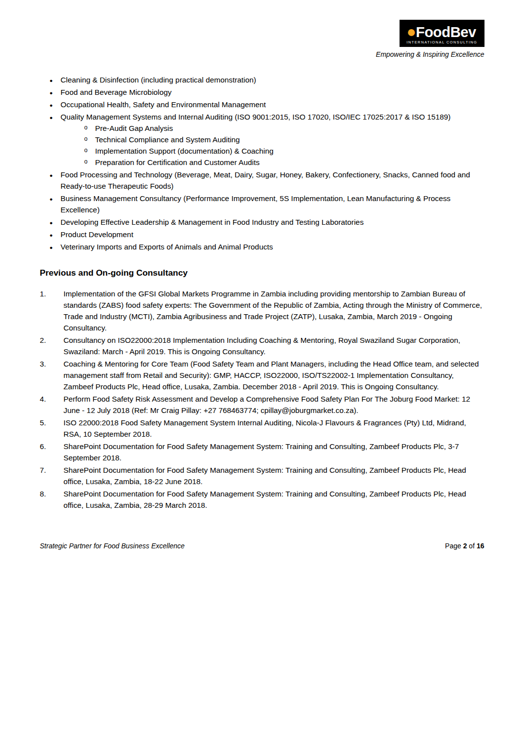●FoodBev
INTERNATIONAL CONSULTING
Empowering & Inspiring Excellence
Cleaning & Disinfection (including practical demonstration)
Food and Beverage Microbiology
Occupational Health, Safety and Environmental Management
Quality Management Systems and Internal Auditing (ISO 9001:2015, ISO 17020, ISO/IEC 17025:2017 & ISO 15189)
Pre-Audit Gap Analysis
Technical Compliance and System Auditing
Implementation Support (documentation) & Coaching
Preparation for Certification and Customer Audits
Food Processing and Technology (Beverage, Meat, Dairy, Sugar, Honey, Bakery, Confectionery, Snacks, Canned food and Ready-to-use Therapeutic Foods)
Business Management Consultancy (Performance Improvement, 5S Implementation, Lean Manufacturing & Process Excellence)
Developing Effective Leadership & Management in Food Industry and Testing Laboratories
Product Development
Veterinary Imports and Exports of Animals and Animal Products
Previous and On-going Consultancy
Implementation of the GFSI Global Markets Programme in Zambia including providing mentorship to Zambian Bureau of standards (ZABS) food safety experts: The Government of the Republic of Zambia, Acting through the Ministry of Commerce, Trade and Industry (MCTI), Zambia Agribusiness and Trade Project (ZATP), Lusaka, Zambia, March 2019 - Ongoing Consultancy.
Consultancy on ISO22000:2018 Implementation Including Coaching & Mentoring, Royal Swaziland Sugar Corporation, Swaziland: March - April 2019. This is Ongoing Consultancy.
Coaching & Mentoring for Core Team (Food Safety Team and Plant Managers, including the Head Office team, and selected management staff from Retail and Security): GMP, HACCP, ISO22000, ISO/TS22002-1 Implementation Consultancy, Zambeef Products Plc, Head office, Lusaka, Zambia. December 2018 - April 2019. This is Ongoing Consultancy.
Perform Food Safety Risk Assessment and Develop a Comprehensive Food Safety Plan For The Joburg Food Market: 12 June - 12 July 2018 (Ref: Mr Craig Pillay: +27 768463774; cpillay@joburgmarket.co.za).
ISO 22000:2018 Food Safety Management System Internal Auditing, Nicola-J Flavours & Fragrances (Pty) Ltd, Midrand, RSA, 10 September 2018.
SharePoint Documentation for Food Safety Management System: Training and Consulting, Zambeef Products Plc, 3-7 September 2018.
SharePoint Documentation for Food Safety Management System: Training and Consulting, Zambeef Products Plc, Head office, Lusaka, Zambia, 18-22 June 2018.
SharePoint Documentation for Food Safety Management System: Training and Consulting, Zambeef Products Plc, Head office, Lusaka, Zambia, 28-29 March 2018.
Strategic Partner for Food Business Excellence
Page 2 of 16